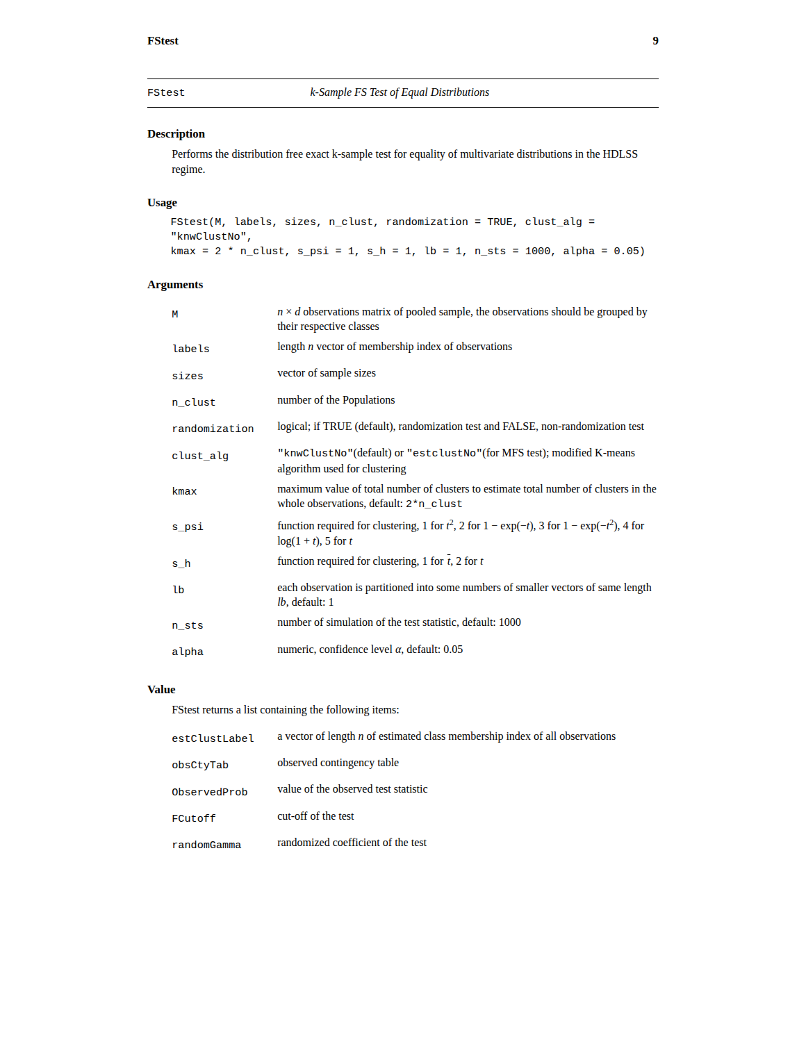FStest 9
FStest k-Sample FS Test of Equal Distributions
Description
Performs the distribution free exact k-sample test for equality of multivariate distributions in the HDLSS regime.
Usage
FStest(M, labels, sizes, n_clust, randomization = TRUE, clust_alg = "knwClustNo",
kmax = 2 * n_clust, s_psi = 1, s_h = 1, lb = 1, n_sts = 1000, alpha = 0.05)
Arguments
M
n × d observations matrix of pooled sample, the observations should be grouped by their respective classes
labels
length n vector of membership index of observations
sizes
vector of sample sizes
n_clust
number of the Populations
randomization
logical; if TRUE (default), randomization test and FALSE, non-randomization test
clust_alg
"knwClustNo"(default) or "estclustNo"(for MFS test); modified K-means algorithm used for clustering
kmax
maximum value of total number of clusters to estimate total number of clusters in the whole observations, default: 2*n_clust
s_psi
function required for clustering, 1 for t2, 2 for 1 − exp(−t), 3 for 1 − exp(−t2), 4 for log(1 + t), 5 for t
s_h
function required for clustering, 1 for t, 2 for t
lb
each observation is partitioned into some numbers of smaller vectors of same length lb, default: 1
n_sts
number of simulation of the test statistic, default: 1000
alpha
numeric, confidence level α, default: 0.05
Value
FStest returns a list containing the following items:
estClustLabel
a vector of length n of estimated class membership index of all observations
obsCtyTab
observed contingency table
ObservedProb
value of the observed test statistic
FCutoff
cut-off of the test
randomGamma
randomized coefficient of the test